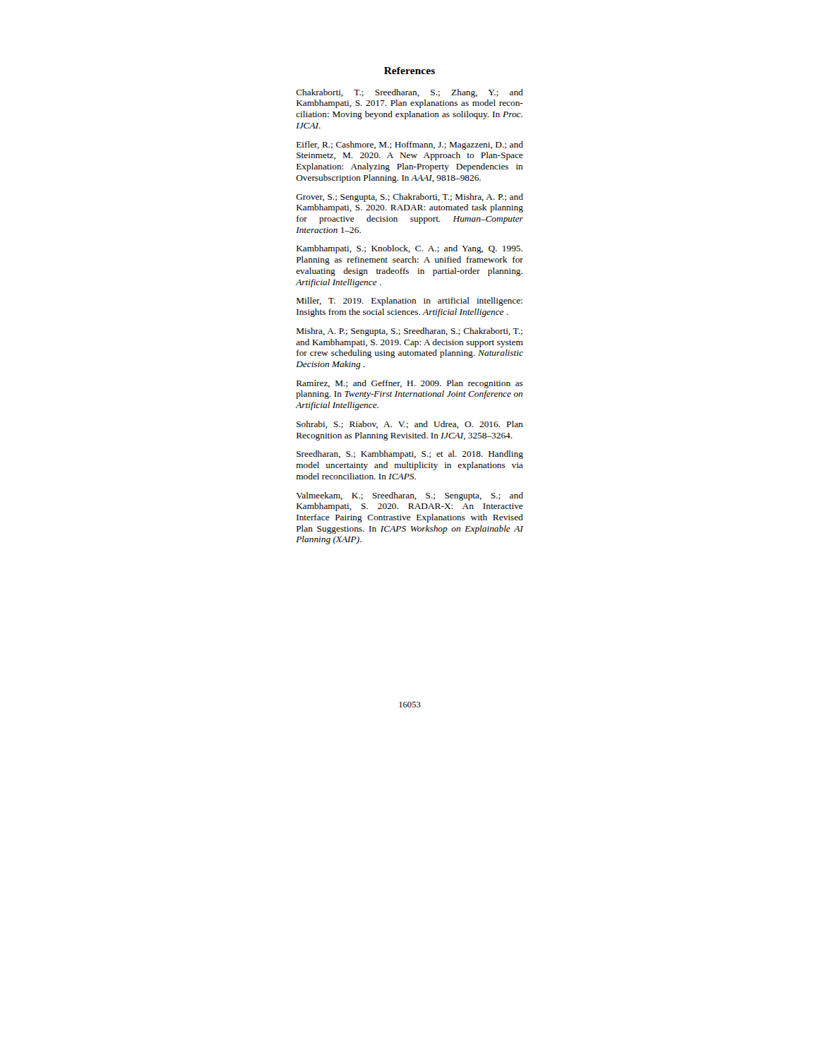References
Chakraborti, T.; Sreedharan, S.; Zhang, Y.; and Kambhampati, S. 2017. Plan explanations as model reconciliation: Moving beyond explanation as soliloquy. In Proc. IJCAI.
Eifler, R.; Cashmore, M.; Hoffmann, J.; Magazzeni, D.; and Steinmetz, M. 2020. A New Approach to Plan-Space Explanation: Analyzing Plan-Property Dependencies in Oversubscription Planning. In AAAI, 9818–9826.
Grover, S.; Sengupta, S.; Chakraborti, T.; Mishra, A. P.; and Kambhampati, S. 2020. RADAR: automated task planning for proactive decision support. Human–Computer Interaction 1–26.
Kambhampati, S.; Knoblock, C. A.; and Yang, Q. 1995. Planning as refinement search: A unified framework for evaluating design tradeoffs in partial-order planning. Artificial Intelligence .
Miller, T. 2019. Explanation in artificial intelligence: Insights from the social sciences. Artificial Intelligence .
Mishra, A. P.; Sengupta, S.; Sreedharan, S.; Chakraborti, T.; and Kambhampati, S. 2019. Cap: A decision support system for crew scheduling using automated planning. Naturalistic Decision Making .
Ramírez, M.; and Geffner, H. 2009. Plan recognition as planning. In Twenty-First International Joint Conference on Artificial Intelligence.
Sohrabi, S.; Riabov, A. V.; and Udrea, O. 2016. Plan Recognition as Planning Revisited. In IJCAI, 3258–3264.
Sreedharan, S.; Kambhampati, S.; et al. 2018. Handling model uncertainty and multiplicity in explanations via model reconciliation. In ICAPS.
Valmeekam, K.; Sreedharan, S.; Sengupta, S.; and Kambhampati, S. 2020. RADAR-X: An Interactive Interface Pairing Contrastive Explanations with Revised Plan Suggestions. In ICAPS Workshop on Explainable AI Planning (XAIP).
16053